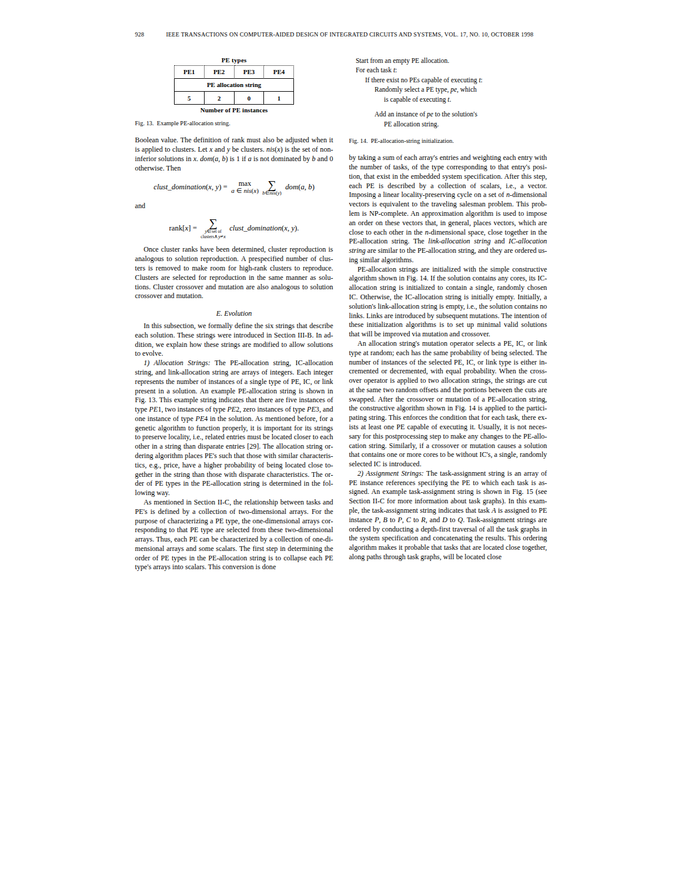928
IEEE TRANSACTIONS ON COMPUTER-AIDED DESIGN OF INTEGRATED CIRCUITS AND SYSTEMS, VOL. 17, NO. 10, OCTOBER 1998
PE types
| PE1 | PE2 | PE3 | PE4 |
| PE allocation string |
| 5 | 2 | 0 | 1 |
Number of PE instances
Fig. 13. Example PE-allocation string.
Boolean value. The definition of rank must also be adjusted when it is applied to clusters. Let x and y be clusters. nis(x) is the set of noninferior solutions in x. dom(a, b) is 1 if a is not dominated by b and 0 otherwise. Then
clust_domination(x, y) = max
a ∈ nis(x) ∑ b∈nis(y) dom(a, b)
and
rank[x] = ∑ y∈set of
clusters∧y≠x clust_domination(x, y).
Once cluster ranks have been determined, cluster reproduction is analogous to solution reproduction. A prespecified number of clusters is removed to make room for high-rank clusters to reproduce. Clusters are selected for reproduction in the same manner as solutions. Cluster crossover and mutation are also analogous to solution crossover and mutation.
E. Evolution
In this subsection, we formally define the six strings that describe each solution. These strings were introduced in Section III-B. In addition, we explain how these strings are modified to allow solutions to evolve.
1) Allocation Strings: The PE-allocation string, IC-allocation string, and link-allocation string are arrays of integers. Each integer represents the number of instances of a single type of PE, IC, or link present in a solution. An example PE-allocation string is shown in Fig. 13. This example string indicates that there are five instances of type PE1, two instances of type PE2, zero instances of type PE3, and one instance of type PE4 in the solution. As mentioned before, for a genetic algorithm to function properly, it is important for its strings to preserve locality, i.e., related entries must be located closer to each other in a string than disparate entries [29]. The allocation string ordering algorithm places PE's such that those with similar characteristics, e.g., price, have a higher probability of being located close together in the string than those with disparate characteristics. The order of PE types in the PE-allocation string is determined in the following way.
As mentioned in Section II-C, the relationship between tasks and PE's is defined by a collection of two-dimensional arrays. For the purpose of characterizing a PE type, the one-dimensional arrays corresponding to that PE type are selected from these two-dimensional arrays. Thus, each PE can be characterized by a collection of one-dimensional arrays and some scalars. The first step in determining the order of PE types in the PE-allocation string is to collapse each PE type's arrays into scalars. This conversion is done
Start from an empty PE allocation.
For each task t:
If there exist no PEs capable of executing t:
Randomly select a PE type, pe, which
is capable of executing t.
Add an instance of pe to the solution's
PE allocation string.
Fig. 14. PE-allocation-string initialization.
by taking a sum of each array's entries and weighting each entry with the number of tasks, of the type corresponding to that entry's position, that exist in the embedded system specification. After this step, each PE is described by a collection of scalars, i.e., a vector. Imposing a linear locality-preserving cycle on a set of n-dimensional vectors is equivalent to the traveling salesman problem. This problem is NP-complete. An approximation algorithm is used to impose an order on these vectors that, in general, places vectors, which are close to each other in the n-dimensional space, close together in the PE-allocation string. The link-allocation string and IC-allocation string are similar to the PE-allocation string, and they are ordered using similar algorithms.
PE-allocation strings are initialized with the simple constructive algorithm shown in Fig. 14. If the solution contains any cores, its IC-allocation string is initialized to contain a single, randomly chosen IC. Otherwise, the IC-allocation string is initially empty. Initially, a solution's link-allocation string is empty, i.e., the solution contains no links. Links are introduced by subsequent mutations. The intention of these initialization algorithms is to set up minimal valid solutions that will be improved via mutation and crossover.
An allocation string's mutation operator selects a PE, IC, or link type at random; each has the same probability of being selected. The number of instances of the selected PE, IC, or link type is either incremented or decremented, with equal probability. When the crossover operator is applied to two allocation strings, the strings are cut at the same two random offsets and the portions between the cuts are swapped. After the crossover or mutation of a PE-allocation string, the constructive algorithm shown in Fig. 14 is applied to the participating string. This enforces the condition that for each task, there exists at least one PE capable of executing it. Usually, it is not necessary for this postprocessing step to make any changes to the PE-allocation string. Similarly, if a crossover or mutation causes a solution that contains one or more cores to be without IC's, a single, randomly selected IC is introduced.
2) Assignment Strings: The task-assignment string is an array of PE instance references specifying the PE to which each task is assigned. An example task-assignment string is shown in Fig. 15 (see Section II-C for more information about task graphs). In this example, the task-assignment string indicates that task A is assigned to PE instance P, B to P, C to R, and D to Q. Task-assignment strings are ordered by conducting a depth-first traversal of all the task graphs in the system specification and concatenating the results. This ordering algorithm makes it probable that tasks that are located close together, along paths through task graphs, will be located close